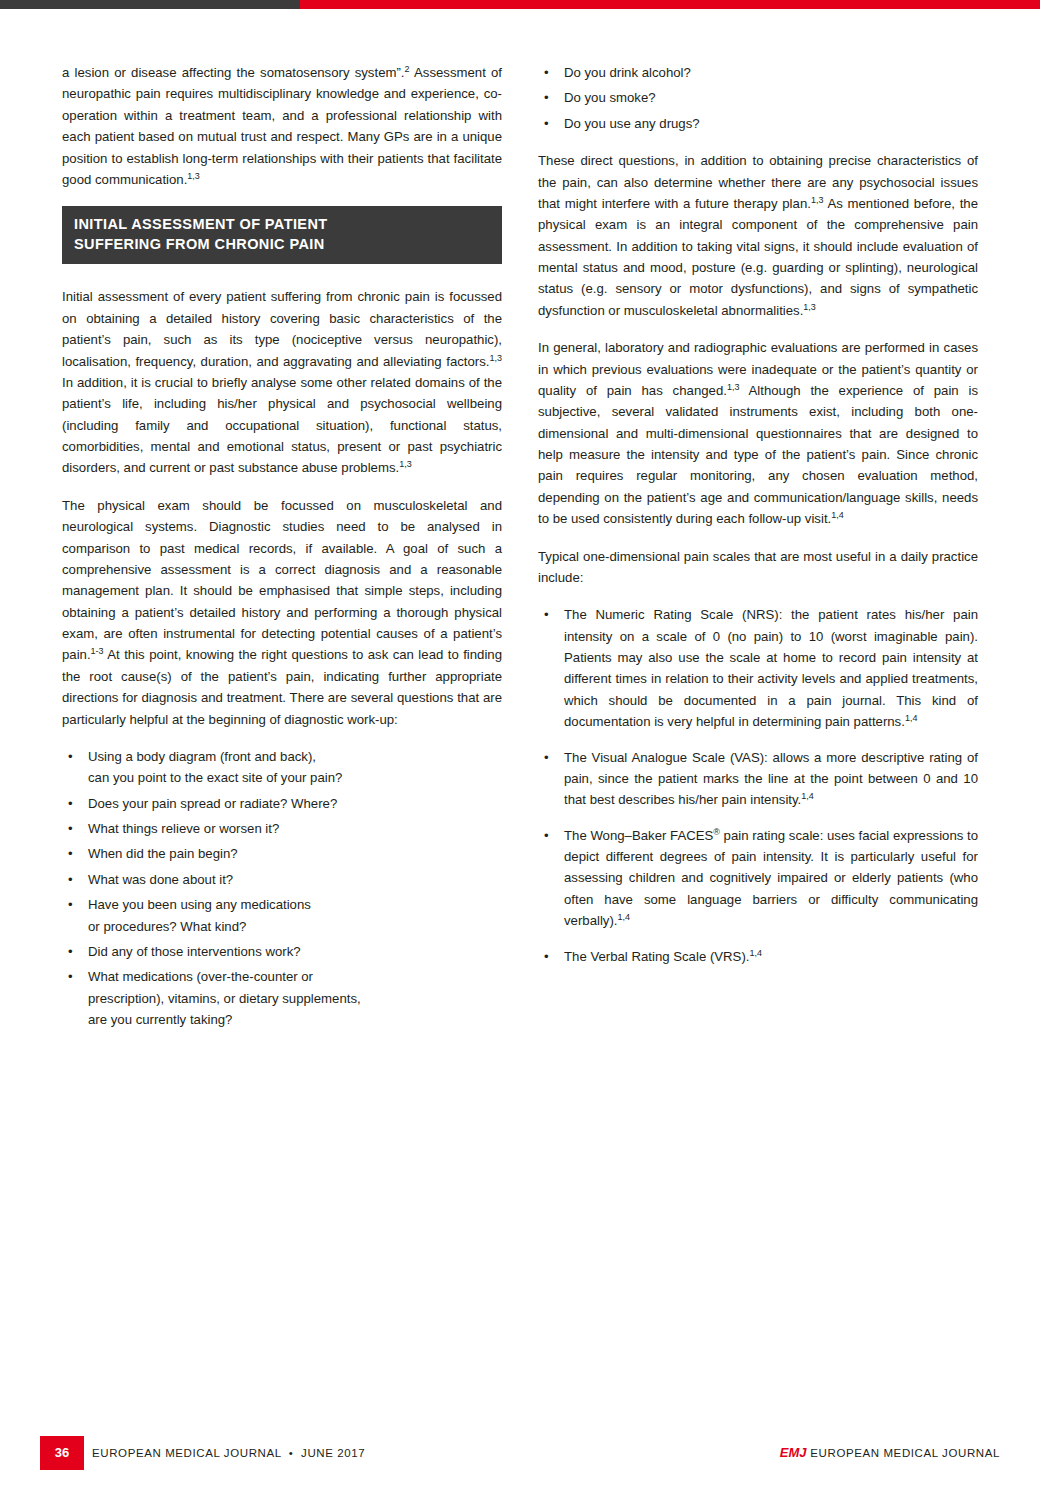a lesion or disease affecting the somatosensory system”.2 Assessment of neuropathic pain requires multidisciplinary knowledge and experience, co-operation within a treatment team, and a professional relationship with each patient based on mutual trust and respect. Many GPs are in a unique position to establish long-term relationships with their patients that facilitate good communication.1,3
Initial assessment of patient
suffering from chronic pain
Initial assessment of every patient suffering from chronic pain is focussed on obtaining a detailed history covering basic characteristics of the patient’s pain, such as its type (nociceptive versus neuropathic), localisation, frequency, duration, and aggravating and alleviating factors.1,3 In addition, it is crucial to briefly analyse some other related domains of the patient’s life, including his/her physical and psychosocial wellbeing (including family and occupational situation), functional status, comorbidities, mental and emotional status, present or past psychiatric disorders, and current or past substance abuse problems.1,3
The physical exam should be focussed on musculoskeletal and neurological systems. Diagnostic studies need to be analysed in comparison to past medical records, if available. A goal of such a comprehensive assessment is a correct diagnosis and a reasonable management plan. It should be emphasised that simple steps, including obtaining a patient’s detailed history and performing a thorough physical exam, are often instrumental for detecting potential causes of a patient’s pain.1-3 At this point, knowing the right questions to ask can lead to finding the root cause(s) of the patient’s pain, indicating further appropriate directions for diagnosis and treatment. There are several questions that are particularly helpful at the beginning of diagnostic work-up:
Using a body diagram (front and back),
can you point to the exact site of your pain?
Does your pain spread or radiate? Where?
What things relieve or worsen it?
When did the pain begin?
What was done about it?
Have you been using any medications
or procedures? What kind?
Did any of those interventions work?
What medications (over-the-counter or
prescription), vitamins, or dietary supplements,
are you currently taking?
Do you drink alcohol?
Do you smoke?
Do you use any drugs?
These direct questions, in addition to obtaining precise characteristics of the pain, can also determine whether there are any psychosocial issues that might interfere with a future therapy plan.1,3 As mentioned before, the physical exam is an integral component of the comprehensive pain assessment. In addition to taking vital signs, it should include evaluation of mental status and mood, posture (e.g. guarding or splinting), neurological status (e.g. sensory or motor dysfunctions), and signs of sympathetic dysfunction or musculoskeletal abnormalities.1,3
In general, laboratory and radiographic evaluations are performed in cases in which previous evaluations were inadequate or the patient’s quantity or quality of pain has changed.1,3 Although the experience of pain is subjective, several validated instruments exist, including both one-dimensional and multi-dimensional questionnaires that are designed to help measure the intensity and type of the patient’s pain. Since chronic pain requires regular monitoring, any chosen evaluation method, depending on the patient’s age and communication/language skills, needs to be used consistently during each follow-up visit.1,4
Typical one-dimensional pain scales that are most useful in a daily practice include:
The Numeric Rating Scale (NRS): the patient rates his/her pain intensity on a scale of 0 (no pain) to 10 (worst imaginable pain). Patients may also use the scale at home to record pain intensity at different times in relation to their activity levels and applied treatments, which should be documented in a pain journal. This kind of documentation is very helpful in determining pain patterns.1,4
The Visual Analogue Scale (VAS): allows a more descriptive rating of pain, since the patient marks the line at the point between 0 and 10 that best describes his/her pain intensity.1,4
The Wong–Baker FACES® pain rating scale: uses facial expressions to depict different degrees of pain intensity. It is particularly useful for assessing children and cognitively impaired or elderly patients (who often have some language barriers or difficulty communicating verbally).1,4
The Verbal Rating Scale (VRS).1,4
36
European Medical Journal • June 2017
EMJ European Medical Journal